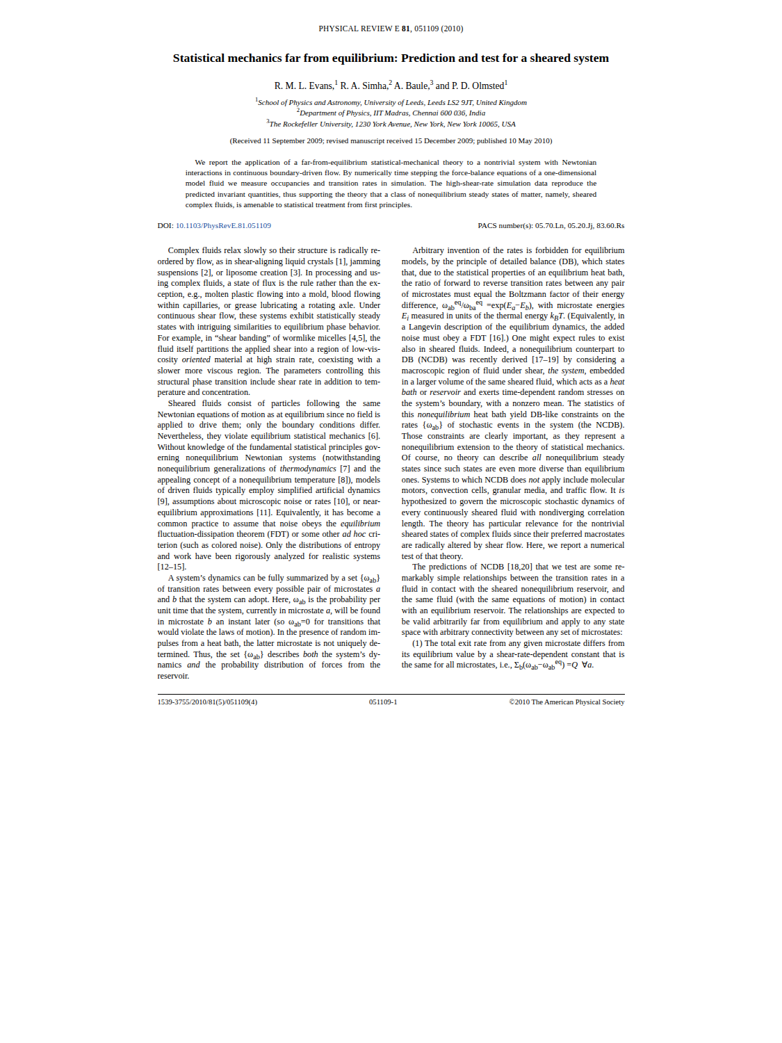PHYSICAL REVIEW E 81, 051109 (2010)
Statistical mechanics far from equilibrium: Prediction and test for a sheared system
R. M. L. Evans,1 R. A. Simha,2 A. Baule,3 and P. D. Olmsted1
1School of Physics and Astronomy, University of Leeds, Leeds LS2 9JT, United Kingdom
2Department of Physics, IIT Madras, Chennai 600 036, India
3The Rockefeller University, 1230 York Avenue, New York, New York 10065, USA
(Received 11 September 2009; revised manuscript received 15 December 2009; published 10 May 2010)
We report the application of a far-from-equilibrium statistical-mechanical theory to a nontrivial system with Newtonian interactions in continuous boundary-driven flow. By numerically time stepping the force-balance equations of a one-dimensional model fluid we measure occupancies and transition rates in simulation. The high-shear-rate simulation data reproduce the predicted invariant quantities, thus supporting the theory that a class of nonequilibrium steady states of matter, namely, sheared complex fluids, is amenable to statistical treatment from first principles.
DOI: 10.1103/PhysRevE.81.051109
PACS number(s): 05.70.Ln, 05.20.Jj, 83.60.Rs
Complex fluids relax slowly so their structure is radically reordered by flow, as in shear-aligning liquid crystals [1], jamming suspensions [2], or liposome creation [3]. In processing and using complex fluids, a state of flux is the rule rather than the exception, e.g., molten plastic flowing into a mold, blood flowing within capillaries, or grease lubricating a rotating axle. Under continuous shear flow, these systems exhibit statistically steady states with intriguing similarities to equilibrium phase behavior. For example, in “shear banding” of wormlike micelles [4,5], the fluid itself partitions the applied shear into a region of low-viscosity oriented material at high strain rate, coexisting with a slower more viscous region. The parameters controlling this structural phase transition include shear rate in addition to temperature and concentration.
Sheared fluids consist of particles following the same Newtonian equations of motion as at equilibrium since no field is applied to drive them; only the boundary conditions differ. Nevertheless, they violate equilibrium statistical mechanics [6]. Without knowledge of the fundamental statistical principles governing nonequilibrium Newtonian systems (notwithstanding nonequilibrium generalizations of thermodynamics [7] and the appealing concept of a nonequilibrium temperature [8]), models of driven fluids typically employ simplified artificial dynamics [9], assumptions about microscopic noise or rates [10], or near-equilibrium approximations [11]. Equivalently, it has become a common practice to assume that noise obeys the equilibrium fluctuation-dissipation theorem (FDT) or some other ad hoc criterion (such as colored noise). Only the distributions of entropy and work have been rigorously analyzed for realistic systems [12–15].
A system’s dynamics can be fully summarized by a set {ωab} of transition rates between every possible pair of microstates a and b that the system can adopt. Here, ωab is the probability per unit time that the system, currently in microstate a, will be found in microstate b an instant later (so ωab=0 for transitions that would violate the laws of motion). In the presence of random impulses from a heat bath, the latter microstate is not uniquely determined. Thus, the set {ωab} describes both the system’s dynamics and the probability distribution of forces from the reservoir.
Arbitrary invention of the rates is forbidden for equilibrium models, by the principle of detailed balance (DB), which states that, due to the statistical properties of an equilibrium heat bath, the ratio of forward to reverse transition rates between any pair of microstates must equal the Boltzmann factor of their energy difference, ωabeq/ωbaeq =exp(Ea−Eb), with microstate energies Ei measured in units of the thermal energy kBT. (Equivalently, in a Langevin description of the equilibrium dynamics, the added noise must obey a FDT [16].) One might expect rules to exist also in sheared fluids. Indeed, a nonequilibrium counterpart to DB (NCDB) was recently derived [17–19] by considering a macroscopic region of fluid under shear, the system, embedded in a larger volume of the same sheared fluid, which acts as a heat bath or reservoir and exerts time-dependent random stresses on the system’s boundary, with a nonzero mean. The statistics of this nonequilibrium heat bath yield DB-like constraints on the rates {ωab} of stochastic events in the system (the NCDB). Those constraints are clearly important, as they represent a nonequilibrium extension to the theory of statistical mechanics. Of course, no theory can describe all nonequilibrium steady states since such states are even more diverse than equilibrium ones. Systems to which NCDB does not apply include molecular motors, convection cells, granular media, and traffic flow. It is hypothesized to govern the microscopic stochastic dynamics of every continuously sheared fluid with nondiverging correlation length. The theory has particular relevance for the nontrivial sheared states of complex fluids since their preferred macrostates are radically altered by shear flow. Here, we report a numerical test of that theory.
The predictions of NCDB [18,20] that we test are some remarkably simple relationships between the transition rates in a fluid in contact with the sheared nonequilibrium reservoir, and the same fluid (with the same equations of motion) in contact with an equilibrium reservoir. The relationships are expected to be valid arbitrarily far from equilibrium and apply to any state space with arbitrary connectivity between any set of microstates:
(1) The total exit rate from any given microstate differs from its equilibrium value by a shear-rate-dependent constant that is the same for all microstates, i.e., Σb(ωab−ωabeq) =Q ∀a.
1539-3755/2010/81(5)/051109(4)
051109-1
©2010 The American Physical Society